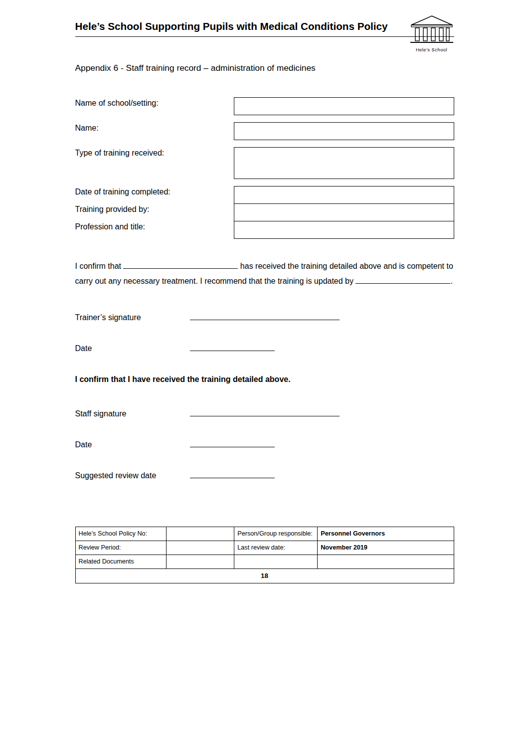Hele's School
Hele’s School Supporting Pupils with Medical Conditions Policy
Appendix 6 - Staff training record – administration of medicines
| Name of school/setting: | |
| Name: | |
| Type of training received: | |
| Date of training completed: | |
| Training provided by: | |
| Profession and title: | |
I confirm that has received the training detailed above and is competent to carry out any necessary treatment. I recommend that the training is updated by .
Trainer’s signature
Date
I confirm that I have received the training detailed above.
Staff signature
Date
Suggested review date
| Hele’s School Policy No: | | Person/Group responsible: | Personnel Governors |
| Review Period: | | Last review date: | November 2019 |
| Related Documents | | | |
| 18 |